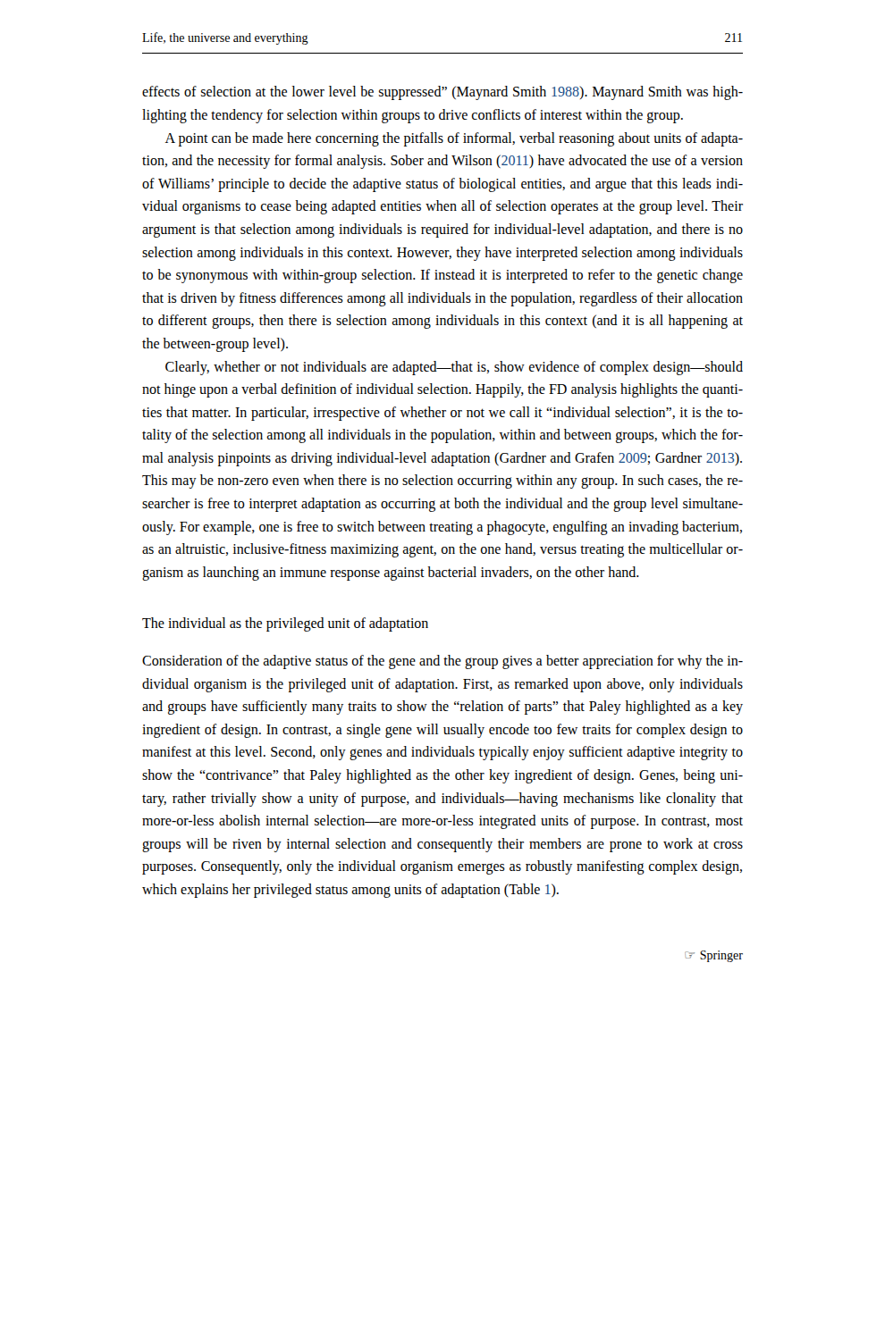Life, the universe and everything 211
effects of selection at the lower level be suppressed” (Maynard Smith 1988). Maynard Smith was highlighting the tendency for selection within groups to drive conflicts of interest within the group.
A point can be made here concerning the pitfalls of informal, verbal reasoning about units of adaptation, and the necessity for formal analysis. Sober and Wilson (2011) have advocated the use of a version of Williams’ principle to decide the adaptive status of biological entities, and argue that this leads individual organisms to cease being adapted entities when all of selection operates at the group level. Their argument is that selection among individuals is required for individual-level adaptation, and there is no selection among individuals in this context. However, they have interpreted selection among individuals to be synonymous with within-group selection. If instead it is interpreted to refer to the genetic change that is driven by fitness differences among all individuals in the population, regardless of their allocation to different groups, then there is selection among individuals in this context (and it is all happening at the between-group level).
Clearly, whether or not individuals are adapted—that is, show evidence of complex design—should not hinge upon a verbal definition of individual selection. Happily, the FD analysis highlights the quantities that matter. In particular, irrespective of whether or not we call it “individual selection”, it is the totality of the selection among all individuals in the population, within and between groups, which the formal analysis pinpoints as driving individual-level adaptation (Gardner and Grafen 2009; Gardner 2013). This may be non-zero even when there is no selection occurring within any group. In such cases, the researcher is free to interpret adaptation as occurring at both the individual and the group level simultaneously. For example, one is free to switch between treating a phagocyte, engulfing an invading bacterium, as an altruistic, inclusive-fitness maximizing agent, on the one hand, versus treating the multicellular organism as launching an immune response against bacterial invaders, on the other hand.
The individual as the privileged unit of adaptation
Consideration of the adaptive status of the gene and the group gives a better appreciation for why the individual organism is the privileged unit of adaptation. First, as remarked upon above, only individuals and groups have sufficiently many traits to show the “relation of parts” that Paley highlighted as a key ingredient of design. In contrast, a single gene will usually encode too few traits for complex design to manifest at this level. Second, only genes and individuals typically enjoy sufficient adaptive integrity to show the “contrivance” that Paley highlighted as the other key ingredient of design. Genes, being unitary, rather trivially show a unity of purpose, and individuals—having mechanisms like clonality that more-or-less abolish internal selection—are more-or-less integrated units of purpose. In contrast, most groups will be riven by internal selection and consequently their members are prone to work at cross purposes. Consequently, only the individual organism emerges as robustly manifesting complex design, which explains her privileged status among units of adaptation (Table 1).
☞Springer